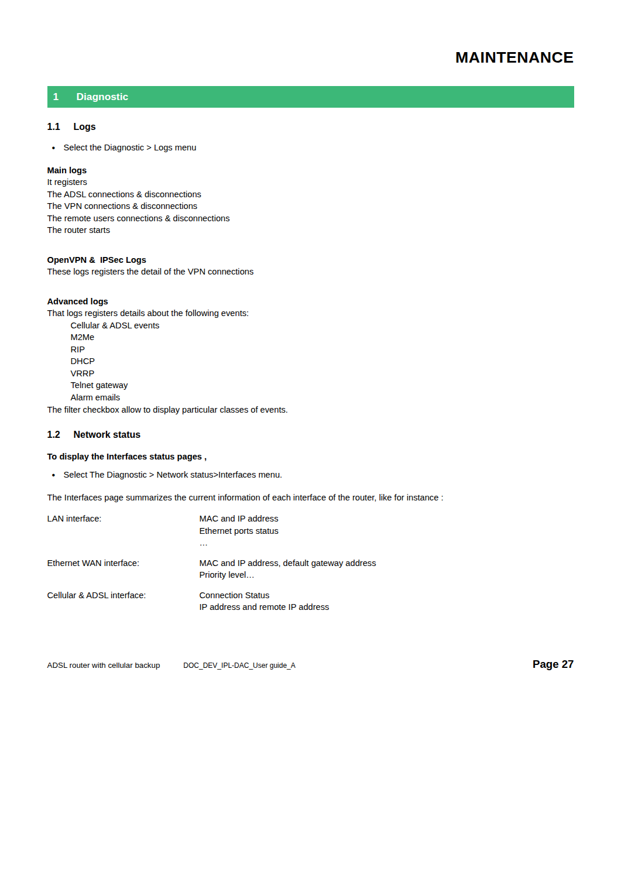MAINTENANCE
1 Diagnostic
1.1 Logs
Select the Diagnostic > Logs menu
Main logs
It registers
The ADSL connections & disconnections
The VPN connections & disconnections
The remote users connections & disconnections
The router starts
OpenVPN & IPSec Logs
These logs registers the detail of the VPN connections
Advanced logs
That logs registers details about the following events:
Cellular & ADSL events
M2Me
RIP
DHCP
VRRP
Telnet gateway
Alarm emails
The filter checkbox allow to display particular classes of events.
1.2 Network status
To display the Interfaces status pages ,
Select The Diagnostic > Network status>Interfaces menu.
The Interfaces page summarizes the current information of each interface of the router, like for instance :
| LAN interface: | MAC and IP address Ethernet ports status … |
| Ethernet WAN interface: | MAC and IP address, default gateway address Priority level… |
| Cellular & ADSL interface: | Connection Status IP address and remote IP address |
ADSL router with cellular backup
DOC_DEV_IPL-DAC_User guide_A
Page 27